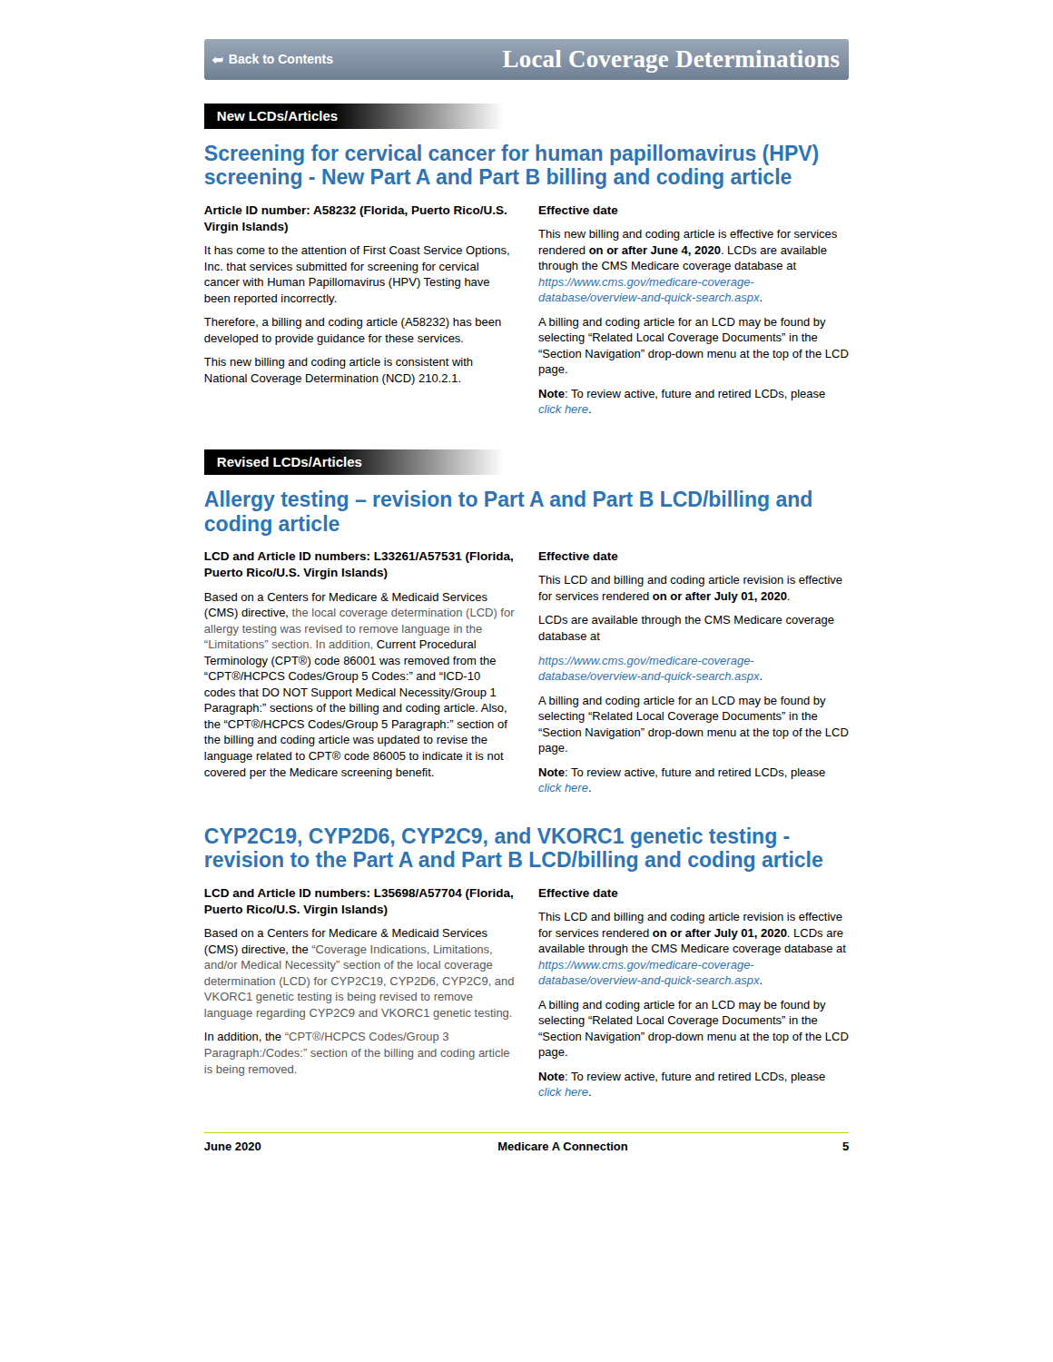➥ Back to Contents
Local Coverage Determinations
New LCDs/Articles
Screening for cervical cancer for human papillomavirus (HPV) screening - New Part A and Part B billing and coding article
Article ID number: A58232 (Florida, Puerto Rico/U.S. Virgin Islands)
It has come to the attention of First Coast Service Options, Inc. that services submitted for screening for cervical cancer with Human Papillomavirus (HPV) Testing have been reported incorrectly.
Therefore, a billing and coding article (A58232) has been developed to provide guidance for these services.
This new billing and coding article is consistent with National Coverage Determination (NCD) 210.2.1.
Effective date
This new billing and coding article is effective for services rendered on or after June 4, 2020. LCDs are available through the CMS Medicare coverage database at https://www.cms.gov/medicare-coverage-database/overview-and-quick-search.aspx.
A billing and coding article for an LCD may be found by selecting “Related Local Coverage Documents” in the “Section Navigation” drop-down menu at the top of the LCD page.
Note: To review active, future and retired LCDs, please click here.
Revised LCDs/Articles
Allergy testing – revision to Part A and Part B LCD/billing and coding article
LCD and Article ID numbers: L33261/A57531 (Florida, Puerto Rico/U.S. Virgin Islands)
Based on a Centers for Medicare & Medicaid Services (CMS) directive, the local coverage determination (LCD) for allergy testing was revised to remove language in the “Limitations” section. In addition, Current Procedural Terminology (CPT®) code 86001 was removed from the “CPT®/HCPCS Codes/Group 5 Codes:” and “ICD-10 codes that DO NOT Support Medical Necessity/Group 1 Paragraph:” sections of the billing and coding article. Also, the “CPT®/HCPCS Codes/Group 5 Paragraph:” section of the billing and coding article was updated to revise the language related to CPT® code 86005 to indicate it is not covered per the Medicare screening benefit.
Effective date
This LCD and billing and coding article revision is effective for services rendered on or after July 01, 2020.
LCDs are available through the CMS Medicare coverage database at
https://www.cms.gov/medicare-coverage-database/overview-and-quick-search.aspx.
A billing and coding article for an LCD may be found by selecting “Related Local Coverage Documents” in the “Section Navigation” drop-down menu at the top of the LCD page.
Note: To review active, future and retired LCDs, please click here.
CYP2C19, CYP2D6, CYP2C9, and VKORC1 genetic testing - revision to the Part A and Part B LCD/billing and coding article
LCD and Article ID numbers: L35698/A57704 (Florida, Puerto Rico/U.S. Virgin Islands)
Based on a Centers for Medicare & Medicaid Services (CMS) directive, the “Coverage Indications, Limitations, and/or Medical Necessity” section of the local coverage determination (LCD) for CYP2C19, CYP2D6, CYP2C9, and VKORC1 genetic testing is being revised to remove language regarding CYP2C9 and VKORC1 genetic testing.
In addition, the “CPT®/HCPCS Codes/Group 3 Paragraph:/Codes:” section of the billing and coding article is being removed.
Effective date
This LCD and billing and coding article revision is effective for services rendered on or after July 01, 2020. LCDs are available through the CMS Medicare coverage database at https://www.cms.gov/medicare-coverage-database/overview-and-quick-search.aspx.
A billing and coding article for an LCD may be found by selecting “Related Local Coverage Documents” in the “Section Navigation” drop-down menu at the top of the LCD page.
Note: To review active, future and retired LCDs, please click here.
June 2020
Medicare A Connection
5